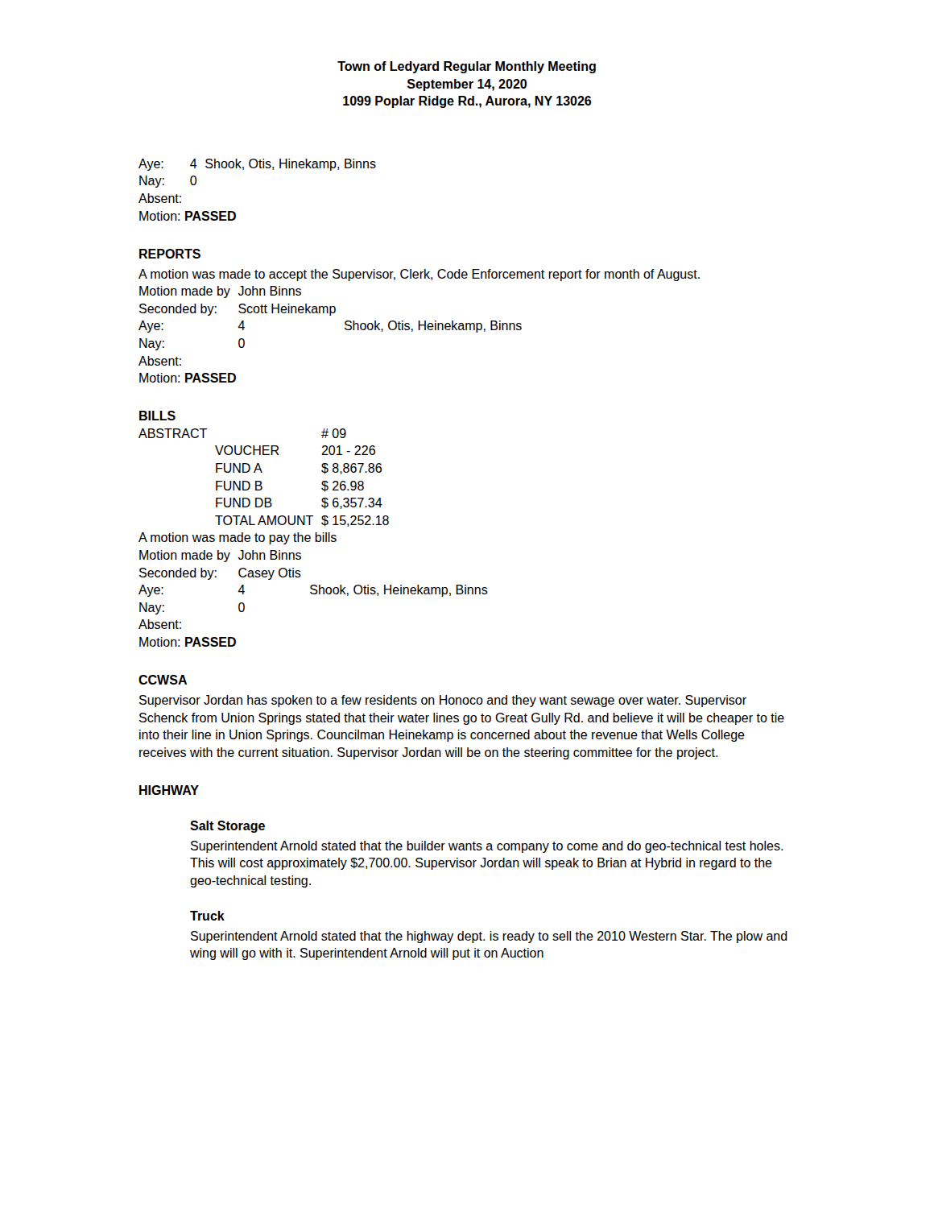Town of Ledyard Regular Monthly Meeting
September 14, 2020
1099 Poplar Ridge Rd., Aurora, NY 13026
| Aye: | 4 | Shook, Otis, Hinekamp, Binns |
| Nay: | 0 | |
| Absent: | | |
Motion: PASSED
REPORTS
A motion was made to accept the Supervisor, Clerk, Code Enforcement report for month of August.
| Motion made by | John Binns | |
| Seconded by: | Scott Heinekamp | |
| Aye: | 4 | Shook, Otis, Heinekamp, Binns |
| Nay: | 0 | |
| Absent: | | |
Motion: PASSED
BILLS
| ABSTRACT | | # 09 |
| | VOUCHER | 201 - 226 |
| | FUND A | $ 8,867.86 |
| | FUND B | $ 26.98 |
| | FUND DB | $ 6,357.34 |
| | TOTAL AMOUNT | $ 15,252.18 |
A motion was made to pay the bills
| Motion made by | John Binns | |
| Seconded by: | Casey Otis | |
| Aye: | 4 | Shook, Otis, Heinekamp, Binns |
| Nay: | 0 | |
| Absent: | | |
Motion: PASSED
CCWSA
Supervisor Jordan has spoken to a few residents on Honoco and they want sewage over water. Supervisor Schenck from Union Springs stated that their water lines go to Great Gully Rd. and believe it will be cheaper to tie into their line in Union Springs. Councilman Heinekamp is concerned about the revenue that Wells College receives with the current situation. Supervisor Jordan will be on the steering committee for the project.
HIGHWAY
Salt Storage
Superintendent Arnold stated that the builder wants a company to come and do geo-technical test holes. This will cost approximately $2,700.00. Supervisor Jordan will speak to Brian at Hybrid in regard to the geo-technical testing.
Truck
Superintendent Arnold stated that the highway dept. is ready to sell the 2010 Western Star. The plow and wing will go with it. Superintendent Arnold will put it on Auction